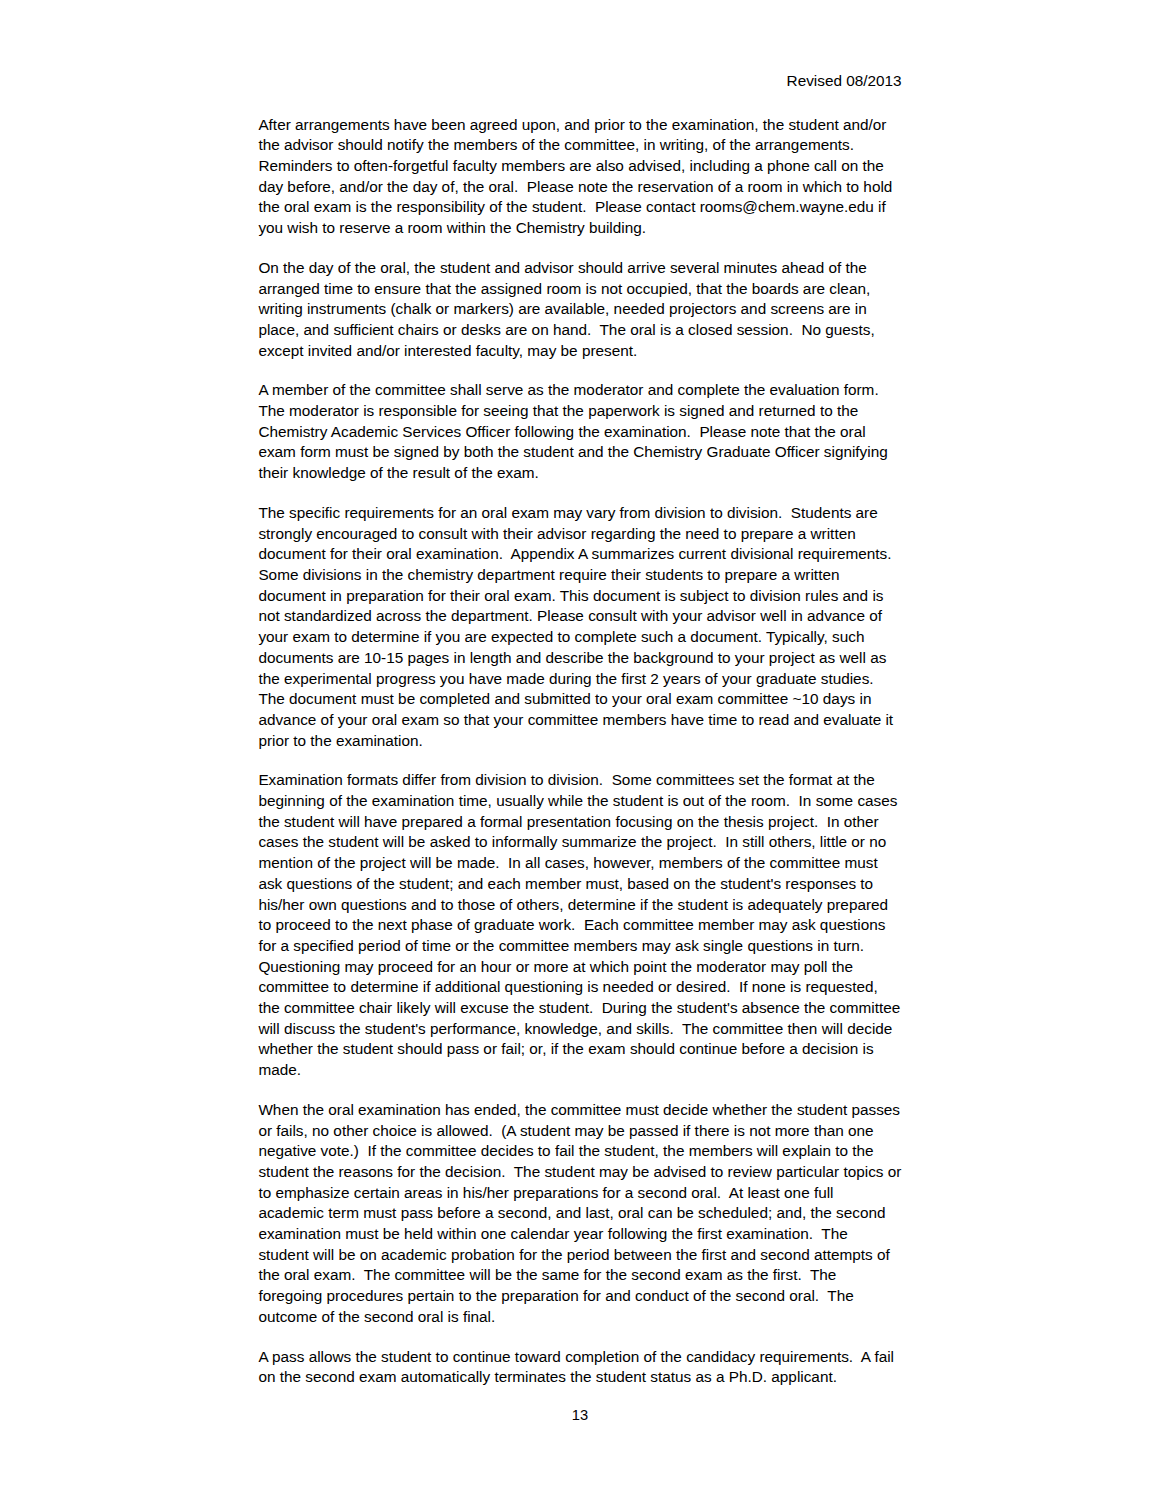Revised 08/2013
After arrangements have been agreed upon, and prior to the examination, the student and/or the advisor should notify the members of the committee, in writing, of the arrangements. Reminders to often-forgetful faculty members are also advised, including a phone call on the day before, and/or the day of, the oral. Please note the reservation of a room in which to hold the oral exam is the responsibility of the student. Please contact rooms@chem.wayne.edu if you wish to reserve a room within the Chemistry building.
On the day of the oral, the student and advisor should arrive several minutes ahead of the arranged time to ensure that the assigned room is not occupied, that the boards are clean, writing instruments (chalk or markers) are available, needed projectors and screens are in place, and sufficient chairs or desks are on hand. The oral is a closed session. No guests, except invited and/or interested faculty, may be present.
A member of the committee shall serve as the moderator and complete the evaluation form. The moderator is responsible for seeing that the paperwork is signed and returned to the Chemistry Academic Services Officer following the examination. Please note that the oral exam form must be signed by both the student and the Chemistry Graduate Officer signifying their knowledge of the result of the exam.
The specific requirements for an oral exam may vary from division to division. Students are strongly encouraged to consult with their advisor regarding the need to prepare a written document for their oral examination. Appendix A summarizes current divisional requirements. Some divisions in the chemistry department require their students to prepare a written document in preparation for their oral exam. This document is subject to division rules and is not standardized across the department. Please consult with your advisor well in advance of your exam to determine if you are expected to complete such a document. Typically, such documents are 10-15 pages in length and describe the background to your project as well as the experimental progress you have made during the first 2 years of your graduate studies. The document must be completed and submitted to your oral exam committee ~10 days in advance of your oral exam so that your committee members have time to read and evaluate it prior to the examination.
Examination formats differ from division to division. Some committees set the format at the beginning of the examination time, usually while the student is out of the room. In some cases the student will have prepared a formal presentation focusing on the thesis project. In other cases the student will be asked to informally summarize the project. In still others, little or no mention of the project will be made. In all cases, however, members of the committee must ask questions of the student; and each member must, based on the student's responses to his/her own questions and to those of others, determine if the student is adequately prepared to proceed to the next phase of graduate work. Each committee member may ask questions for a specified period of time or the committee members may ask single questions in turn. Questioning may proceed for an hour or more at which point the moderator may poll the committee to determine if additional questioning is needed or desired. If none is requested, the committee chair likely will excuse the student. During the student's absence the committee will discuss the student's performance, knowledge, and skills. The committee then will decide whether the student should pass or fail; or, if the exam should continue before a decision is made.
When the oral examination has ended, the committee must decide whether the student passes or fails, no other choice is allowed. (A student may be passed if there is not more than one negative vote.) If the committee decides to fail the student, the members will explain to the student the reasons for the decision. The student may be advised to review particular topics or to emphasize certain areas in his/her preparations for a second oral. At least one full academic term must pass before a second, and last, oral can be scheduled; and, the second examination must be held within one calendar year following the first examination. The student will be on academic probation for the period between the first and second attempts of the oral exam. The committee will be the same for the second exam as the first. The foregoing procedures pertain to the preparation for and conduct of the second oral. The outcome of the second oral is final.
A pass allows the student to continue toward completion of the candidacy requirements. A fail on the second exam automatically terminates the student status as a Ph.D. applicant.
13